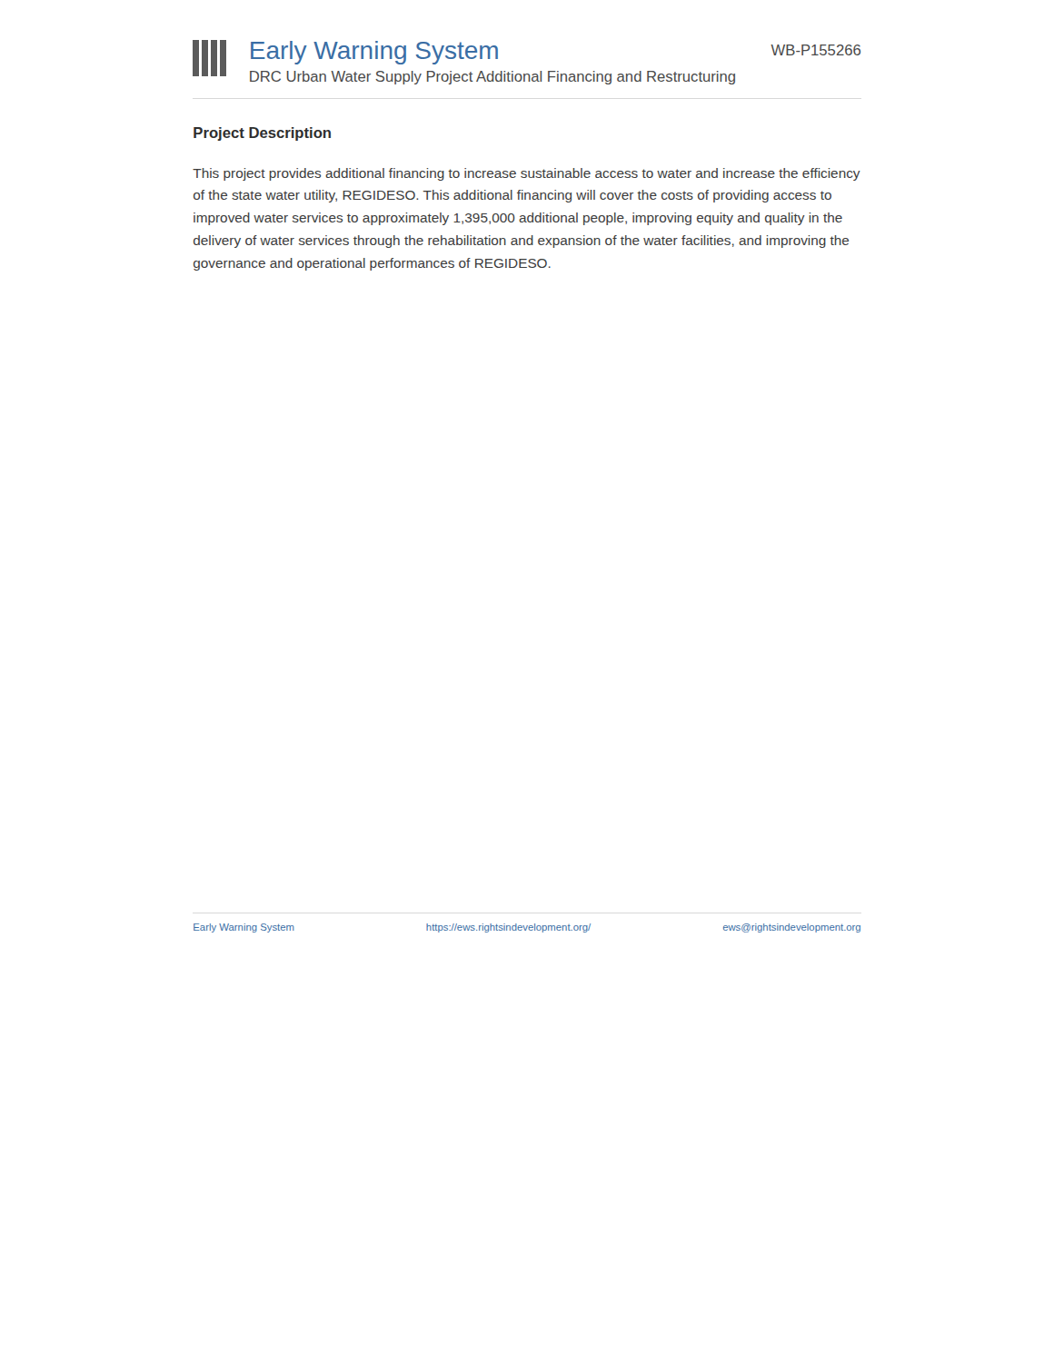Early Warning System
DRC Urban Water Supply Project Additional Financing and Restructuring
WB-P155266
Project Description
This project provides additional financing to increase sustainable access to water and increase the efficiency of the state water utility, REGIDESO. This additional financing will cover the costs of providing access to improved water services to approximately 1,395,000 additional people, improving equity and quality in the delivery of water services through the rehabilitation and expansion of the water facilities, and improving the governance and operational performances of REGIDESO.
Early Warning System
https://ews.rightsindevelopment.org/
ews@rightsindevelopment.org